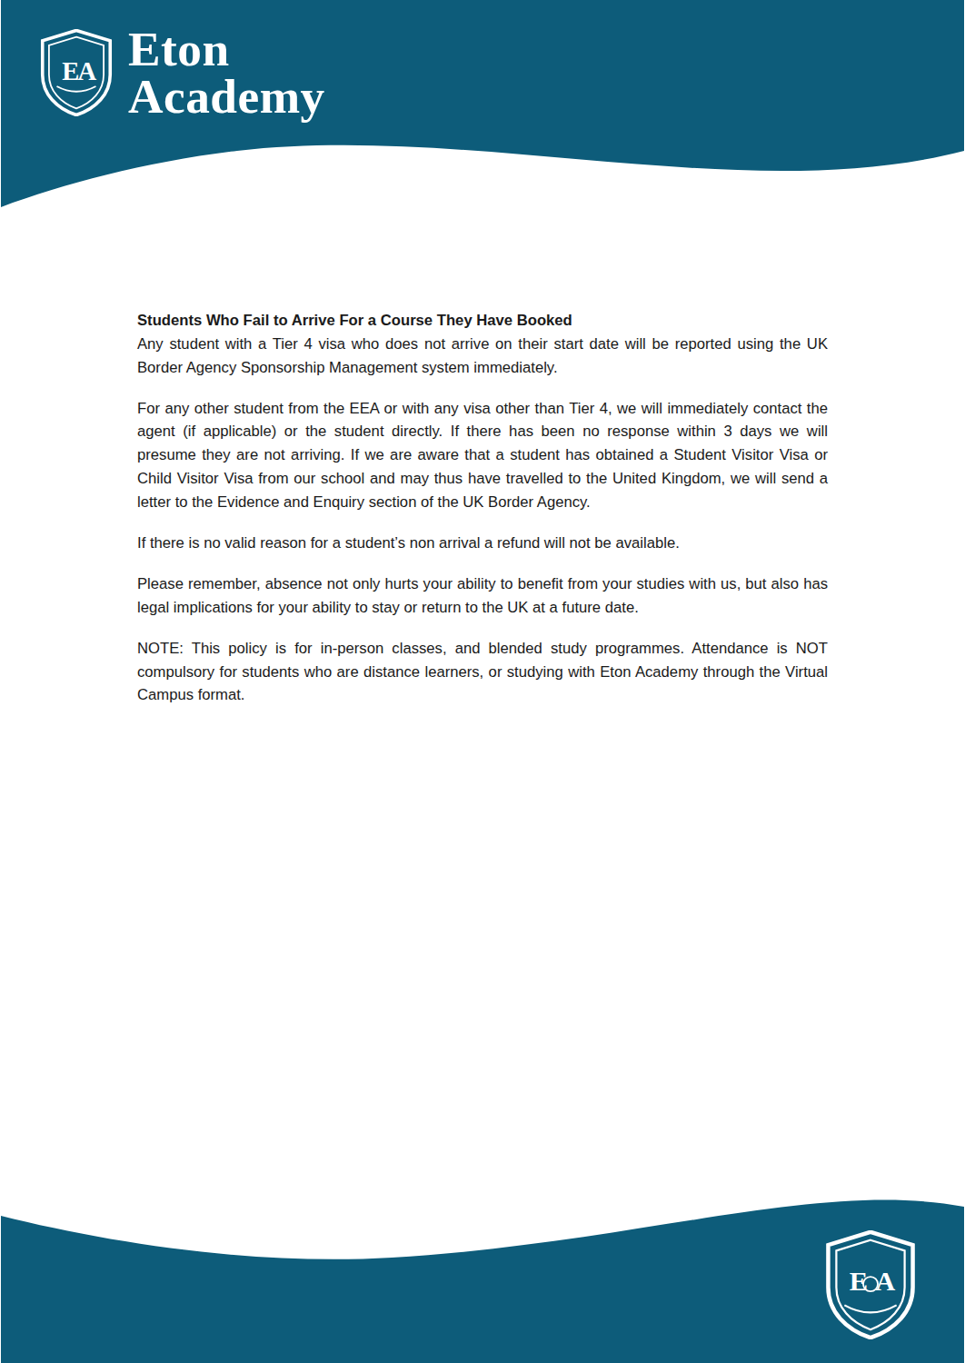E A
Eton Academy
Students Who Fail to Arrive For a Course They Have Booked
Any student with a Tier 4 visa who does not arrive on their start date will be reported using the UK Border Agency Sponsorship Management system immediately.
For any other student from the EEA or with any visa other than Tier 4, we will immediately contact the agent (if applicable) or the student directly. If there has been no response within 3 days we will presume they are not arriving. If we are aware that a student has obtained a Student Visitor Visa or Child Visitor Visa from our school and may thus have travelled to the United Kingdom, we will send a letter to the Evidence and Enquiry section of the UK Border Agency.
If there is no valid reason for a student’s non arrival a refund will not be available.
Please remember, absence not only hurts your ability to benefit from your studies with us, but also has legal implications for your ability to stay or return to the UK at a future date.
NOTE: This policy is for in-person classes, and blended study programmes. Attendance is NOT compulsory for students who are distance learners, or studying with Eton Academy through the Virtual Campus format.
E A